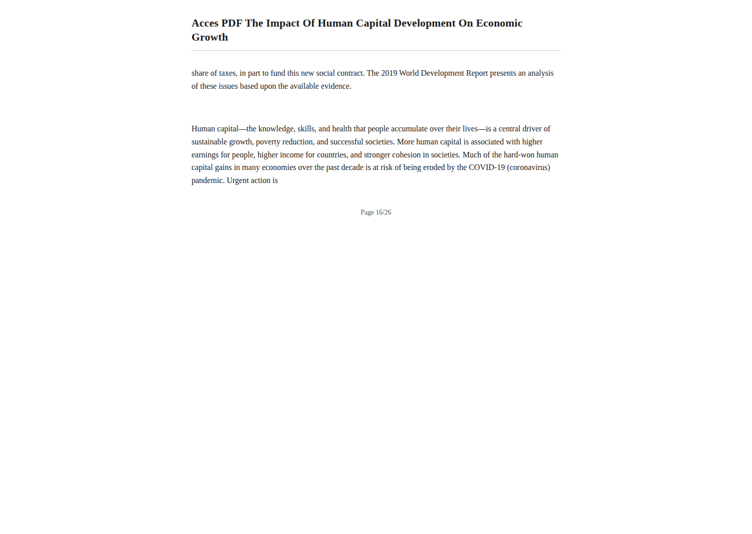Acces PDF The Impact Of Human Capital Development On Economic Growth
share of taxes, in part to fund this new social contract. The 2019 World Development Report presents an analysis of these issues based upon the available evidence.
Human capital—the knowledge, skills, and health that people accumulate over their lives—is a central driver of sustainable growth, poverty reduction, and successful societies. More human capital is associated with higher earnings for people, higher income for countries, and stronger cohesion in societies. Much of the hard-won human capital gains in many economies over the past decade is at risk of being eroded by the COVID-19 (coronavirus) pandemic. Urgent action is
Page 16/26